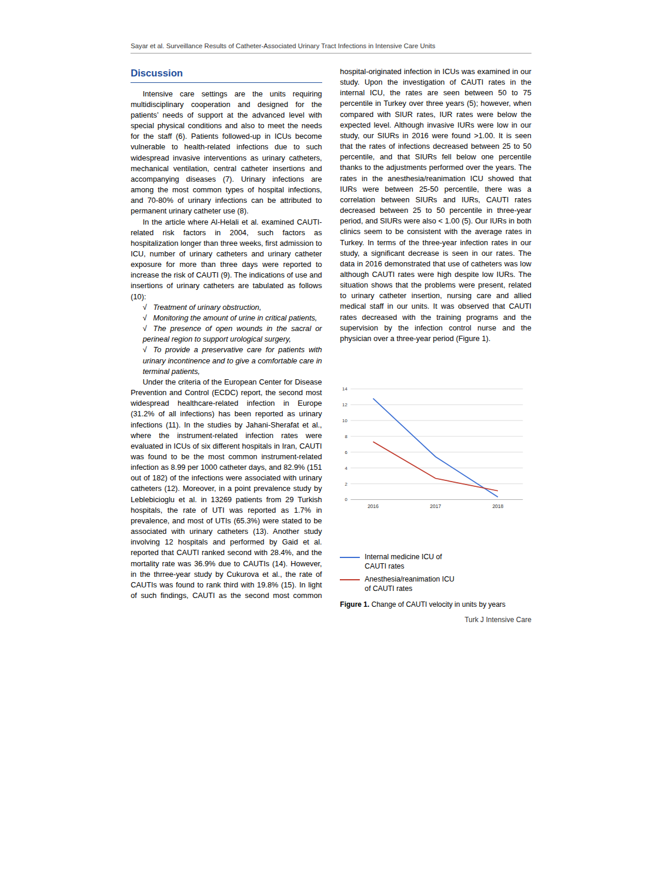Sayar et al. Surveillance Results of Catheter-Associated Urinary Tract Infections in Intensive Care Units
Discussion
Intensive care settings are the units requiring multidisciplinary cooperation and designed for the patients’ needs of support at the advanced level with special physical conditions and also to meet the needs for the staff (6). Patients followed-up in ICUs become vulnerable to health-related infections due to such widespread invasive interventions as urinary catheters, mechanical ventilation, central catheter insertions and accompanying diseases (7). Urinary infections are among the most common types of hospital infections, and 70-80% of urinary infections can be attributed to permanent urinary catheter use (8).
In the article where Al-Helali et al. examined CAUTI-related risk factors in 2004, such factors as hospitalization longer than three weeks, first admission to ICU, number of urinary catheters and urinary catheter exposure for more than three days were reported to increase the risk of CAUTI (9). The indications of use and insertions of urinary catheters are tabulated as follows (10):
√Treatment of urinary obstruction,
√Monitoring the amount of urine in critical patients,
√The presence of open wounds in the sacral or perineal region to support urological surgery,
√To provide a preservative care for patients with urinary incontinence and to give a comfortable care in terminal patients,
Under the criteria of the European Center for Disease Prevention and Control (ECDC) report, the second most widespread healthcare-related infection in Europe (31.2% of all infections) has been reported as urinary infections (11). In the studies by Jahani-Sherafat et al., where the instrument-related infection rates were evaluated in ICUs of six different hospitals in Iran, CAUTI was found to be the most common instrument-related infection as 8.99 per 1000 catheter days, and 82.9% (151 out of 182) of the infections were associated with urinary catheters (12). Moreover, in a point prevalence study by Leblebicioglu et al. in 13269 patients from 29 Turkish hospitals, the rate of UTI was reported as 1.7% in prevalence, and most of UTIs (65.3%) were stated to be associated with urinary catheters (13). Another study involving 12 hospitals and performed by Gaid et al. reported that CAUTI ranked second with 28.4%, and the mortality rate was 36.9% due to CAUTIs (14). However, in the thrree-year study by Cukurova et al., the rate of CAUTIs was found to rank third with 19.8% (15). In light of such findings, CAUTI as the second most common hospital-originated infection in ICUs was examined in our study. Upon the investigation of CAUTI rates in the internal ICU, the rates are seen between 50 to 75 percentile in Turkey over three years (5); however, when compared with SIUR rates, IUR rates were below the expected level. Although invasive IURs were low in our study, our SIURs in 2016 were found >1.00. It is seen that the rates of infections decreased between 25 to 50 percentile, and that SIURs fell below one percentile thanks to the adjustments performed over the years. The rates in the anesthesia/reanimation ICU showed that IURs were between 25-50 percentile, there was a correlation between SIURs and IURs, CAUTI rates decreased between 25 to 50 percentile in three-year period, and SIURs were also < 1.00 (5). Our IURs in both clinics seem to be consistent with the average rates in Turkey. In terms of the three-year infection rates in our study, a significant decrease is seen in our rates. The data in 2016 demonstrated that use of catheters was low although CAUTI rates were high despite low IURs. The situation shows that the problems were present, related to urinary catheter insertion, nursing care and allied medical staff in our units. It was observed that CAUTI rates decreased with the training programs and the supervision by the infection control nurse and the physician over a three-year period (Figure 1).
14 12 10 8 6 4 2 0 2016 2017 2018
Internal medicine ICU of
CAUTI rates
Anesthesia/reanimation ICU
of CAUTI rates
Figure 1. Change of CAUTI velocity in units by years
Turk J Intensive Care